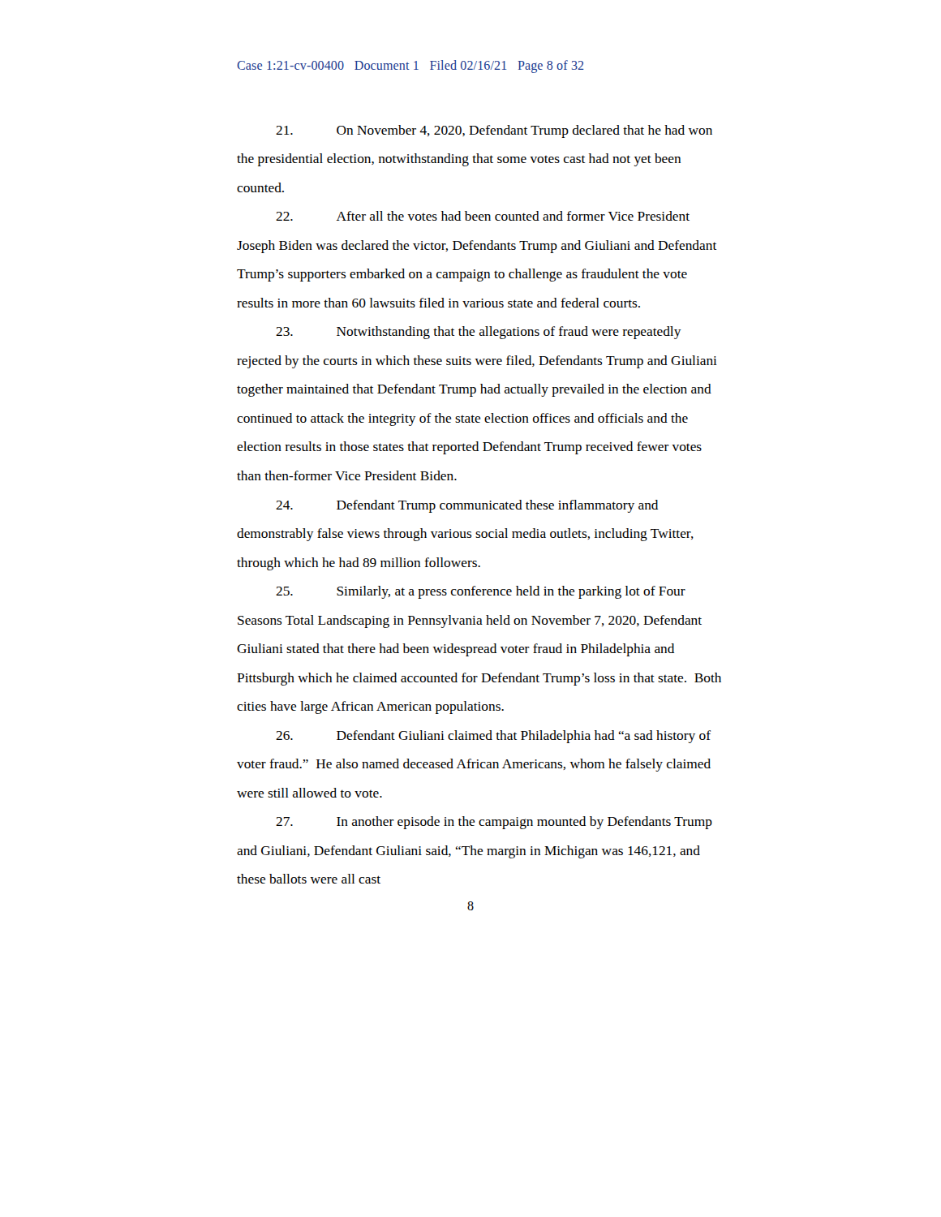Case 1:21-cv-00400 Document 1 Filed 02/16/21 Page 8 of 32
21. On November 4, 2020, Defendant Trump declared that he had won the presidential election, notwithstanding that some votes cast had not yet been counted.
22. After all the votes had been counted and former Vice President Joseph Biden was declared the victor, Defendants Trump and Giuliani and Defendant Trump’s supporters embarked on a campaign to challenge as fraudulent the vote results in more than 60 lawsuits filed in various state and federal courts.
23. Notwithstanding that the allegations of fraud were repeatedly rejected by the courts in which these suits were filed, Defendants Trump and Giuliani together maintained that Defendant Trump had actually prevailed in the election and continued to attack the integrity of the state election offices and officials and the election results in those states that reported Defendant Trump received fewer votes than then-former Vice President Biden.
24. Defendant Trump communicated these inflammatory and demonstrably false views through various social media outlets, including Twitter, through which he had 89 million followers.
25. Similarly, at a press conference held in the parking lot of Four Seasons Total Landscaping in Pennsylvania held on November 7, 2020, Defendant Giuliani stated that there had been widespread voter fraud in Philadelphia and Pittsburgh which he claimed accounted for Defendant Trump’s loss in that state. Both cities have large African American populations.
26. Defendant Giuliani claimed that Philadelphia had “a sad history of voter fraud.” He also named deceased African Americans, whom he falsely claimed were still allowed to vote.
27. In another episode in the campaign mounted by Defendants Trump and Giuliani, Defendant Giuliani said, “The margin in Michigan was 146,121, and these ballots were all cast
8